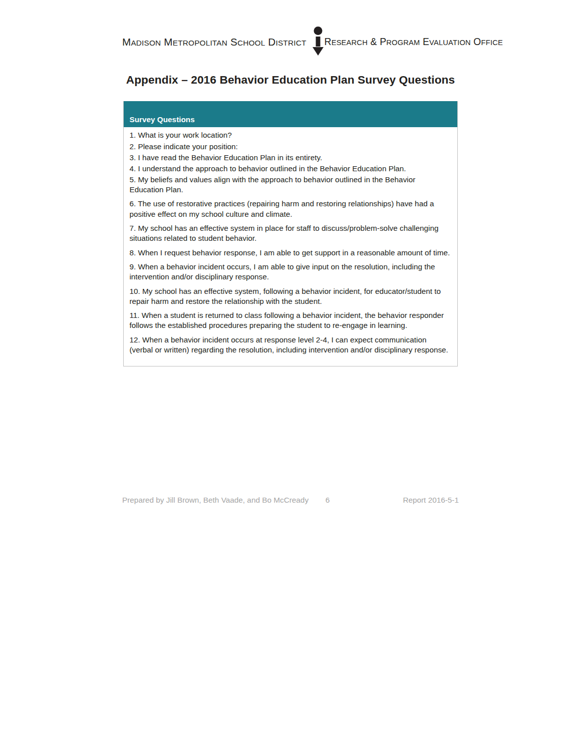MADISON METROPOLITAN SCHOOL DISTRICT
RESEARCH & PROGRAM EVALUATION OFFICE
Appendix – 2016 Behavior Education Plan Survey Questions
Survey Questions
1. What is your work location?
2. Please indicate your position:
3. I have read the Behavior Education Plan in its entirety.
4. I understand the approach to behavior outlined in the Behavior Education Plan.
5. My beliefs and values align with the approach to behavior outlined in the Behavior Education Plan.
6. The use of restorative practices (repairing harm and restoring relationships) have had a positive effect on my school culture and climate.
7. My school has an effective system in place for staff to discuss/problem-solve challenging situations related to student behavior.
8. When I request behavior response, I am able to get support in a reasonable amount of time.
9. When a behavior incident occurs, I am able to give input on the resolution, including the intervention and/or disciplinary response.
10. My school has an effective system, following a behavior incident, for educator/student to repair harm and restore the relationship with the student.
11. When a student is returned to class following a behavior incident, the behavior responder follows the established procedures preparing the student to re-engage in learning.
12. When a behavior incident occurs at response level 2-4, I can expect communication (verbal or written) regarding the resolution, including intervention and/or disciplinary response.
Prepared by Jill Brown, Beth Vaade, and Bo McCready6
Report 2016-5-1